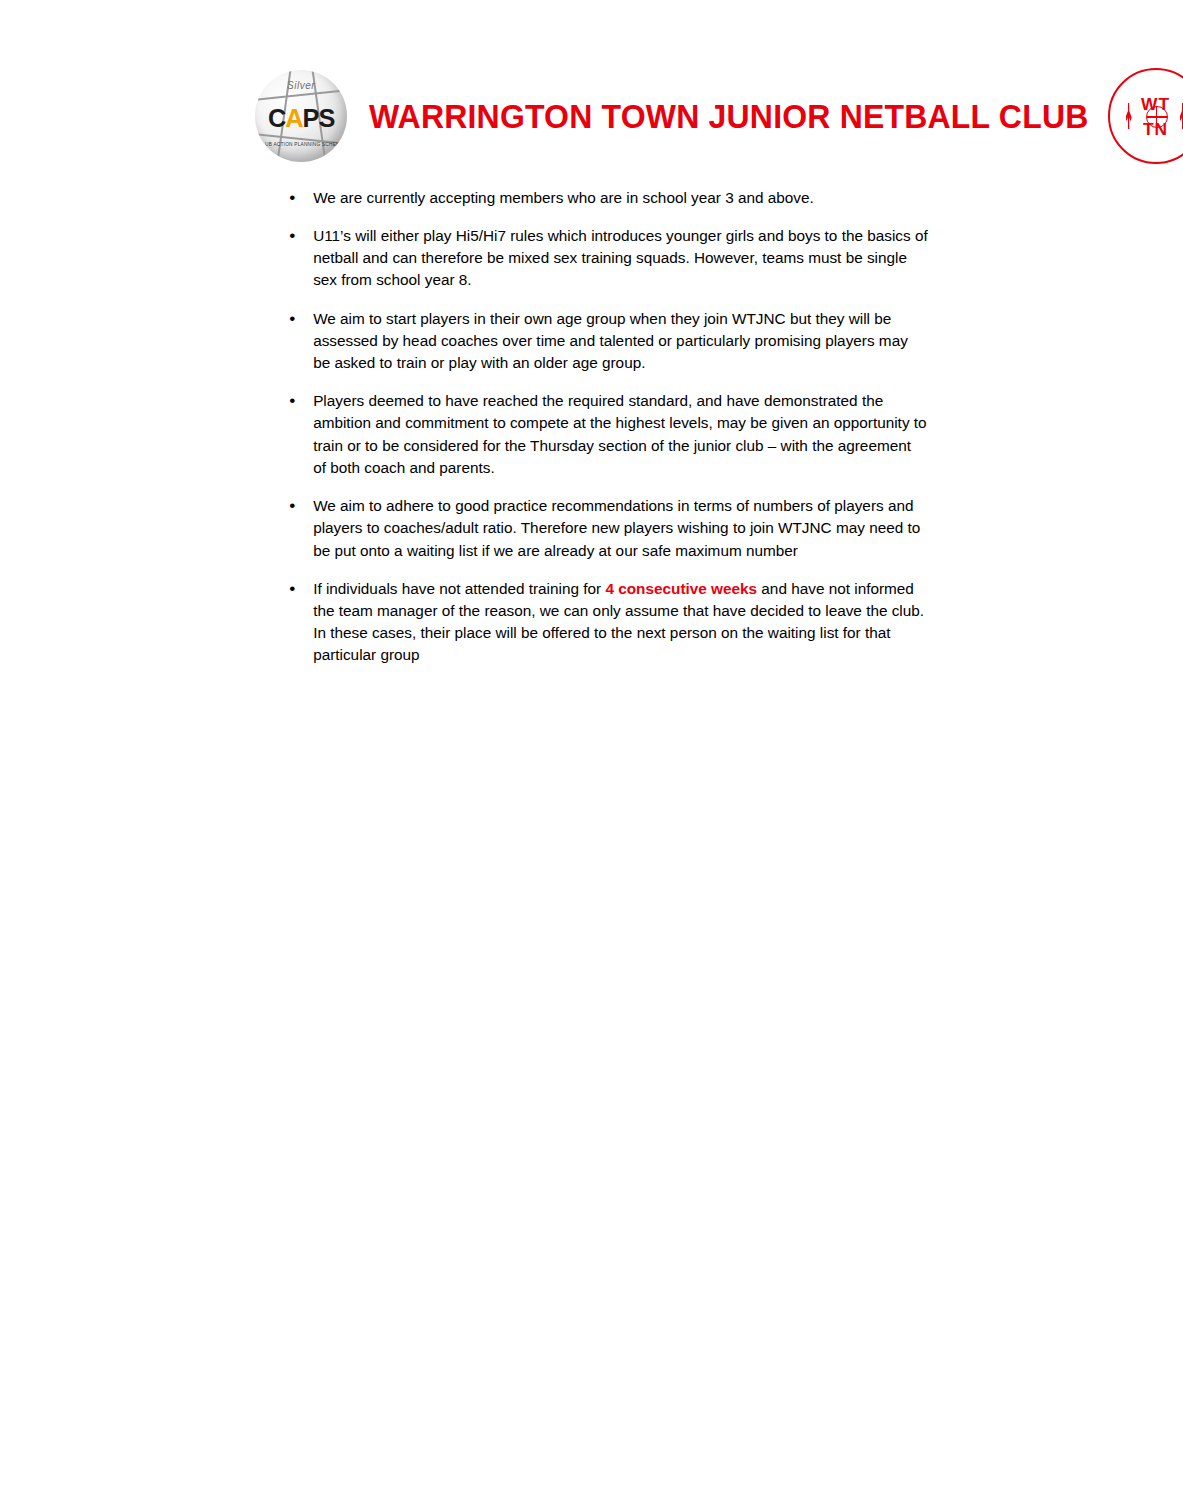Silver
CAPS
CLUB ACTION PLANNING SCHEME
WARRINGTON TOWN JUNIOR NETBALL CLUB
WT
TN
We are currently accepting members who are in school year 3 and above.
U11’s will either play Hi5/Hi7 rules which introduces younger girls and boys to the basics of netball and can therefore be mixed sex training squads. However, teams must be single sex from school year 8.
We aim to start players in their own age group when they join WTJNC but they will be assessed by head coaches over time and talented or particularly promising players may be asked to train or play with an older age group.
Players deemed to have reached the required standard, and have demonstrated the ambition and commitment to compete at the highest levels, may be given an opportunity to train or to be considered for the Thursday section of the junior club – with the agreement of both coach and parents.
We aim to adhere to good practice recommendations in terms of numbers of players and players to coaches/adult ratio. Therefore new players wishing to join WTJNC may need to be put onto a waiting list if we are already at our safe maximum number
If individuals have not attended training for 4 consecutive weeks and have not informed the team manager of the reason, we can only assume that have decided to leave the club. In these cases, their place will be offered to the next person on the waiting list for that particular group